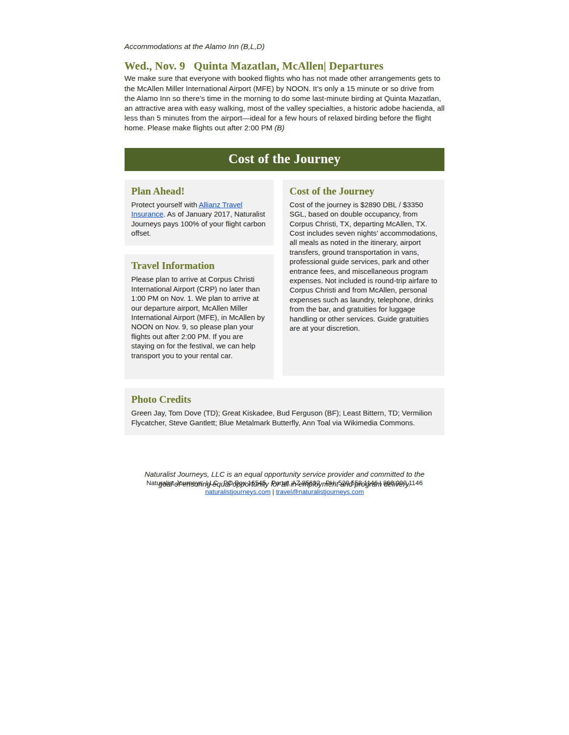Accommodations at the Alamo Inn (B,L,D)
Wed., Nov. 9 Quinta Mazatlan, McAllen| Departures
We make sure that everyone with booked flights who has not made other arrangements gets to the McAllen Miller International Airport (MFE) by NOON. It’s only a 15 minute or so drive from the Alamo Inn so there’s time in the morning to do some last-minute birding at Quinta Mazatlan, an attractive area with easy walking, most of the valley specialties, a historic adobe hacienda, all less than 5 minutes from the airport—ideal for a few hours of relaxed birding before the flight home. Please make flights out after 2:00 PM (B)
Cost of the Journey
Plan Ahead!
Protect yourself with Allianz Travel Insurance. As of January 2017, Naturalist Journeys pays 100% of your flight carbon offset.
Travel Information
Please plan to arrive at Corpus Christi International Airport (CRP) no later than 1:00 PM on Nov. 1. We plan to arrive at our departure airport, McAllen Miller International Airport (MFE), in McAllen by NOON on Nov. 9, so please plan your flights out after 2:00 PM. If you are staying on for the festival, we can help transport you to your rental car.
Cost of the Journey
Cost of the journey is $2890 DBL / $3350 SGL, based on double occupancy, from Corpus Christi, TX, departing McAllen, TX. Cost includes seven nights’ accommodations, all meals as noted in the itinerary, airport transfers, ground transportation in vans, professional guide services, park and other entrance fees, and miscellaneous program expenses. Not included is round-trip airfare to Corpus Christi and from McAllen, personal expenses such as laundry, telephone, drinks from the bar, and gratuities for luggage handling or other services. Guide gratuities are at your discretion.
Photo Credits
Green Jay, Tom Dove (TD); Great Kiskadee, Bud Ferguson (BF); Least Bittern, TD; Vermilion Flycatcher, Steve Gantlett; Blue Metalmark Butterfly, Ann Toal via Wikimedia Commons.
Naturalist Journeys, LLC is an equal opportunity service provider and committed to the goal of ensuring equal opportunity for all in employment and program delivery.
Naturalist Journeys, LLC PO Box 16545 Portal, AZ 85632 PH: 520.558.1146 | 866.900.1146
naturalistjourneys.com | travel@naturalistjourneys.com